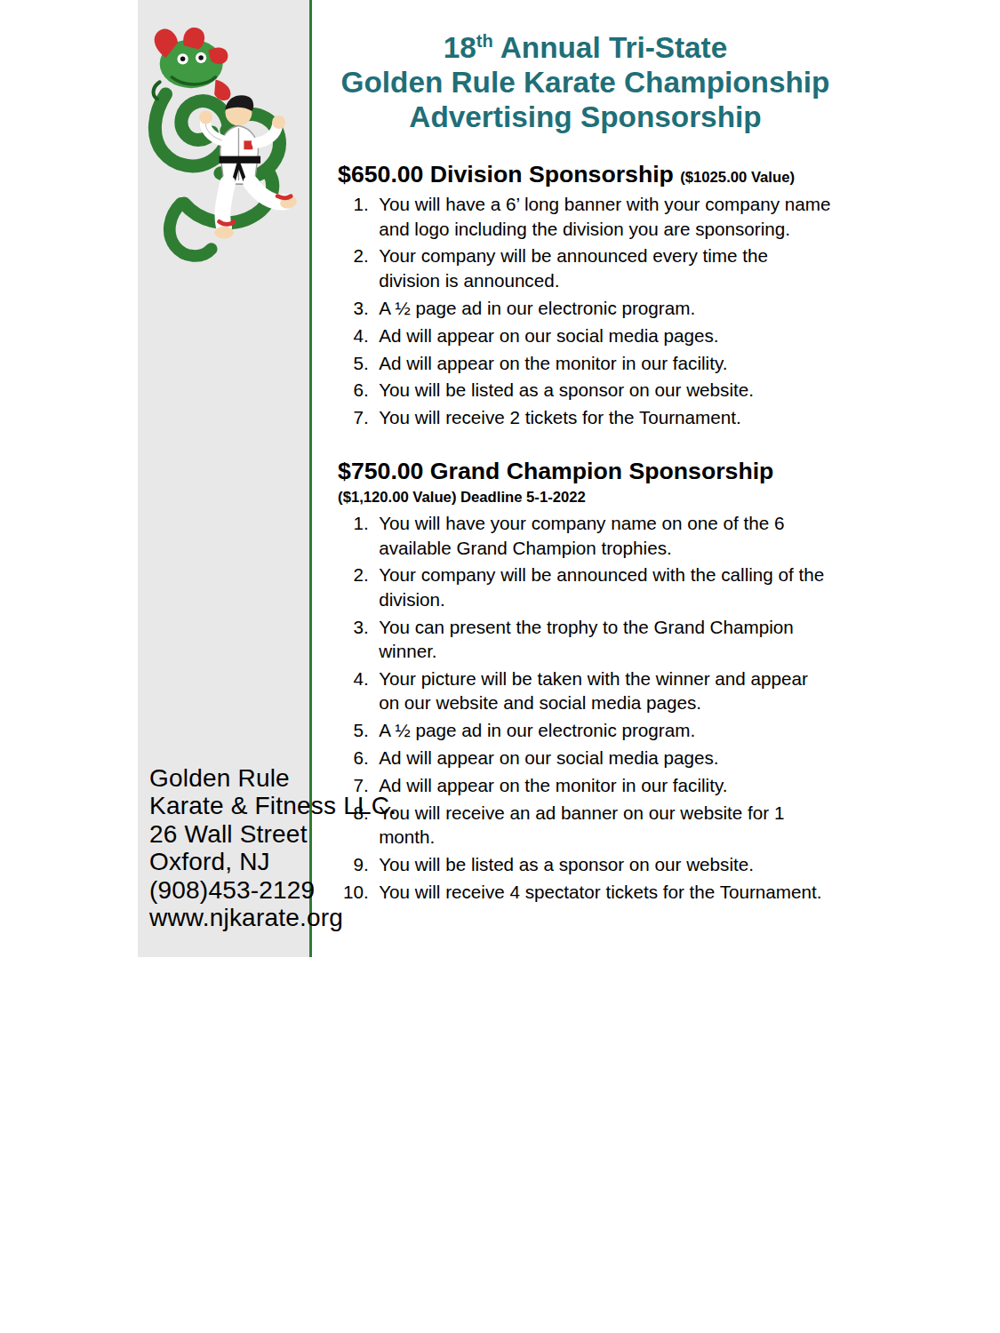Golden Rule
Karate & Fitness LLC.
26 Wall Street
Oxford, NJ
(908)453-2129
www.njkarate.org
18th Annual Tri-State
Golden Rule Karate Championship
Advertising Sponsorship
$650.00 Division Sponsorship ($1025.00 Value)
You will have a 6’ long banner with your company name and logo including the division you are sponsoring.
Your company will be announced every time the division is announced.
A ½ page ad in our electronic program.
Ad will appear on our social media pages.
Ad will appear on the monitor in our facility.
You will be listed as a sponsor on our website.
You will receive 2 tickets for the Tournament.
$750.00 Grand Champion Sponsorship
($1,120.00 Value) Deadline 5-1-2022
You will have your company name on one of the 6 available Grand Champion trophies.
Your company will be announced with the calling of the division.
You can present the trophy to the Grand Champion winner.
Your picture will be taken with the winner and appear on our website and social media pages.
A ½ page ad in our electronic program.
Ad will appear on our social media pages.
Ad will appear on the monitor in our facility.
You will receive an ad banner on our website for 1 month.
You will be listed as a sponsor on our website.
You will receive 4 spectator tickets for the Tournament.